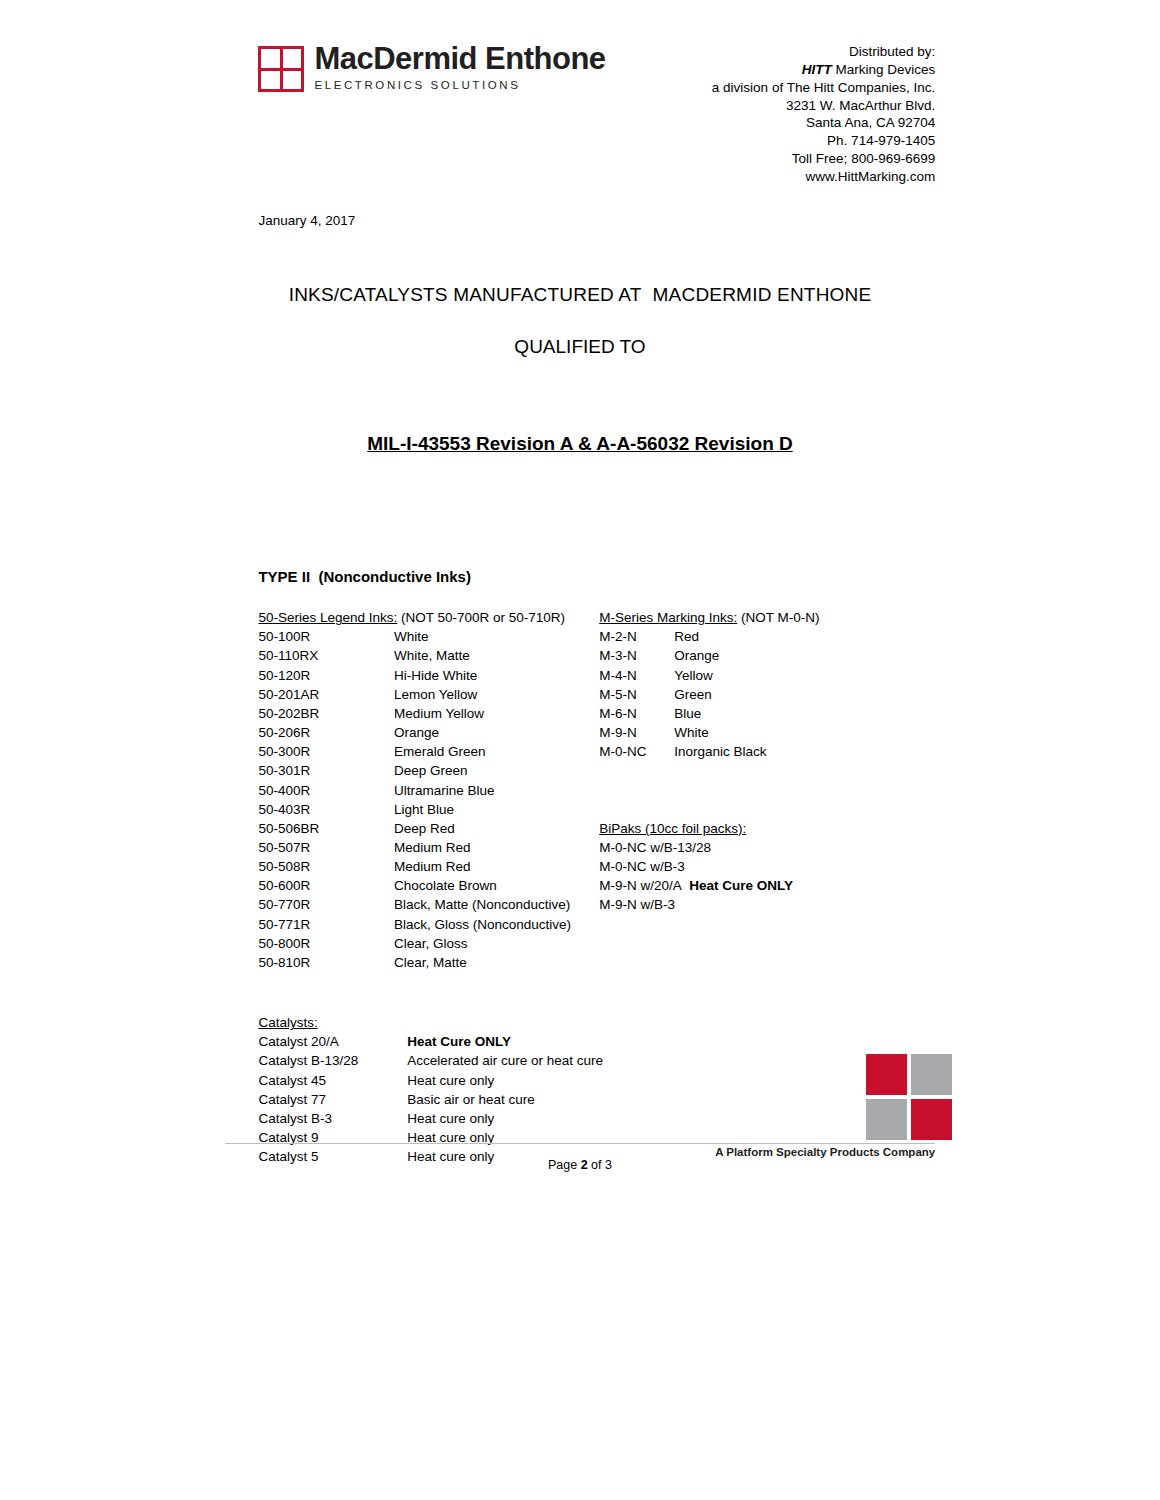MacDermid Enthone
ELECTRONICS SOLUTIONS
Distributed by:
HITT Marking Devices
a division of The Hitt Companies, Inc.
3231 W. MacArthur Blvd.
Santa Ana, CA 92704
Ph. 714-979-1405
Toll Free; 800-969-6699
www.HittMarking.com
January 4, 2017
INKS/CATALYSTS MANUFACTURED AT MACDERMID ENTHONE
QUALIFIED TO
MIL-I-43553 Revision A & A-A-56032 Revision D
TYPE II (Nonconductive Inks)
50-Series Legend Inks: (NOT 50-700R or 50-710R)
| 50-100R | White |
| 50-110RX | White, Matte |
| 50-120R | Hi-Hide White |
| 50-201AR | Lemon Yellow |
| 50-202BR | Medium Yellow |
| 50-206R | Orange |
| 50-300R | Emerald Green |
| 50-301R | Deep Green |
| 50-400R | Ultramarine Blue |
| 50-403R | Light Blue |
| 50-506BR | Deep Red |
| 50-507R | Medium Red |
| 50-508R | Medium Red |
| 50-600R | Chocolate Brown |
| 50-770R | Black, Matte (Nonconductive) |
| 50-771R | Black, Gloss (Nonconductive) |
| 50-800R | Clear, Gloss |
| 50-810R | Clear, Matte |
M-Series Marking Inks: (NOT M-0-N)
| M-2-N | Red |
| M-3-N | Orange |
| M-4-N | Yellow |
| M-5-N | Green |
| M-6-N | Blue |
| M-9-N | White |
| M-0-NC | Inorganic Black |
| BiPaks (10cc foil packs): |
| M-0-NC w/B-13/28 |
| M-0-NC w/B-3 |
| M-9-N w/20/A Heat Cure ONLY |
| M-9-N w/B-3 |
Catalysts:
| Catalyst 20/A | Heat Cure ONLY |
| Catalyst B-13/28 | Accelerated air cure or heat cure |
| Catalyst 45 | Heat cure only |
| Catalyst 77 | Basic air or heat cure |
| Catalyst B-3 | Heat cure only |
| Catalyst 9 | Heat cure only |
| Catalyst 5 | Heat cure only |
A Platform Specialty Products Company
Page 2 of 3